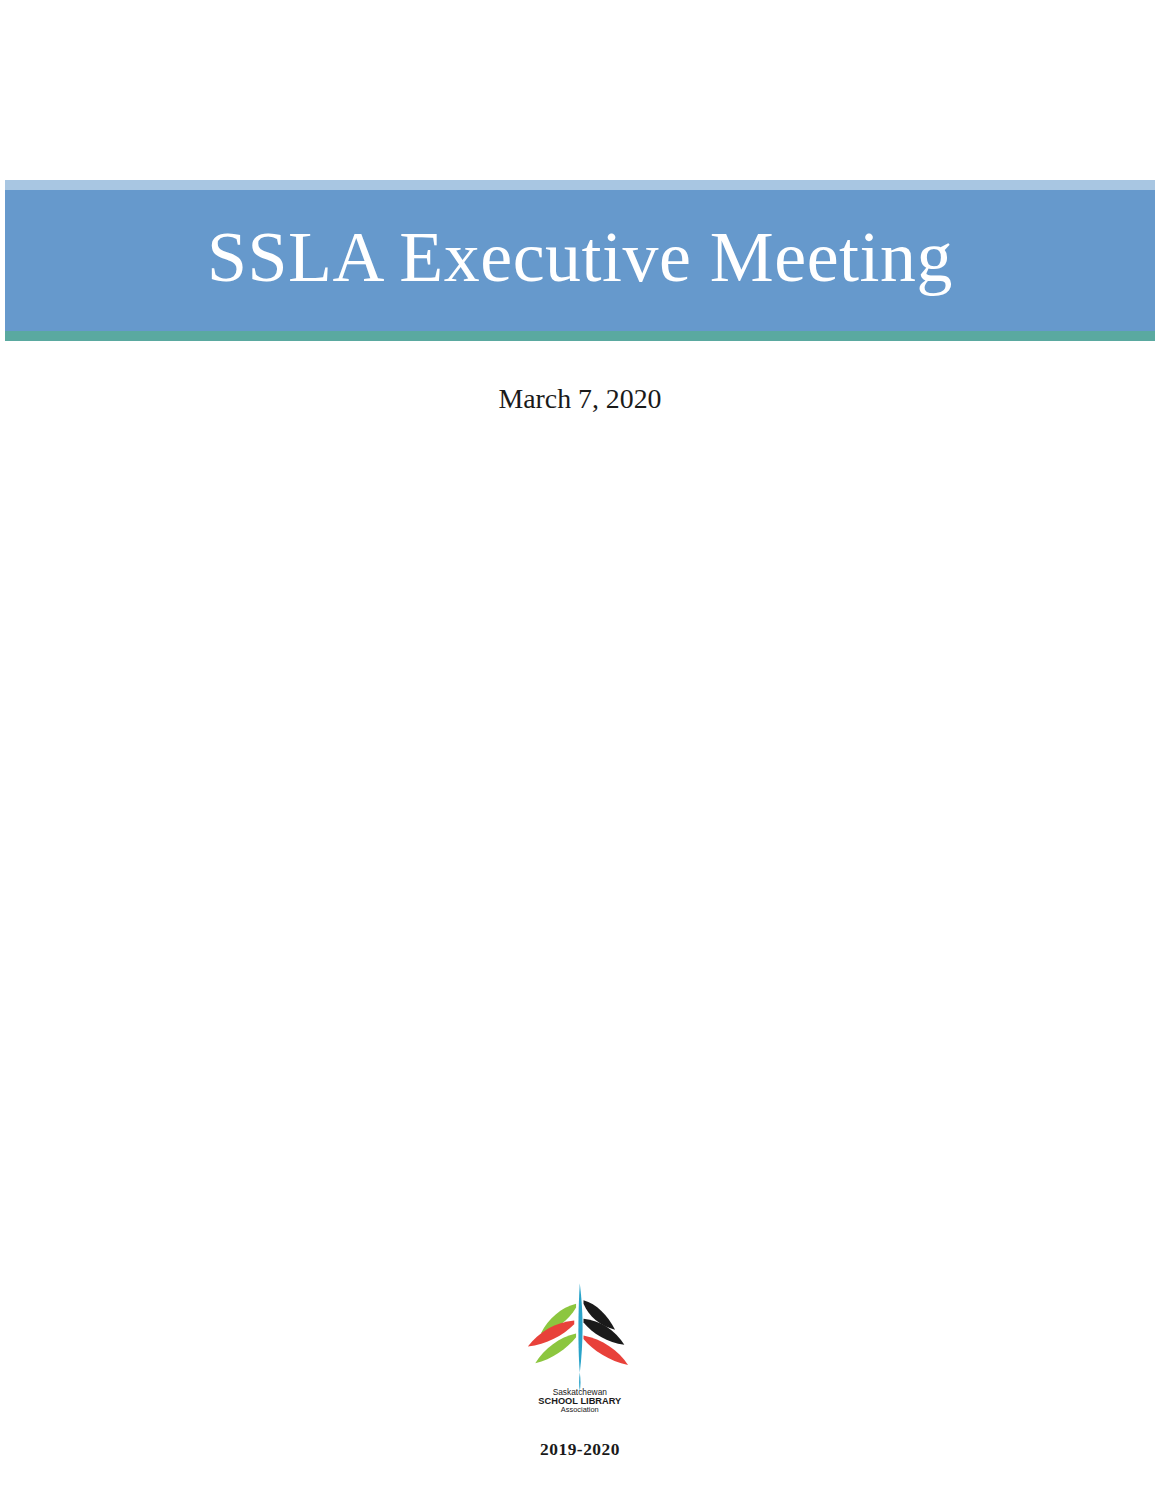SSLA Executive Meeting
March 7, 2020
Saskatchewan School Library Association Saskatchewan SCHOOL LIBRARY Association
2019-2020